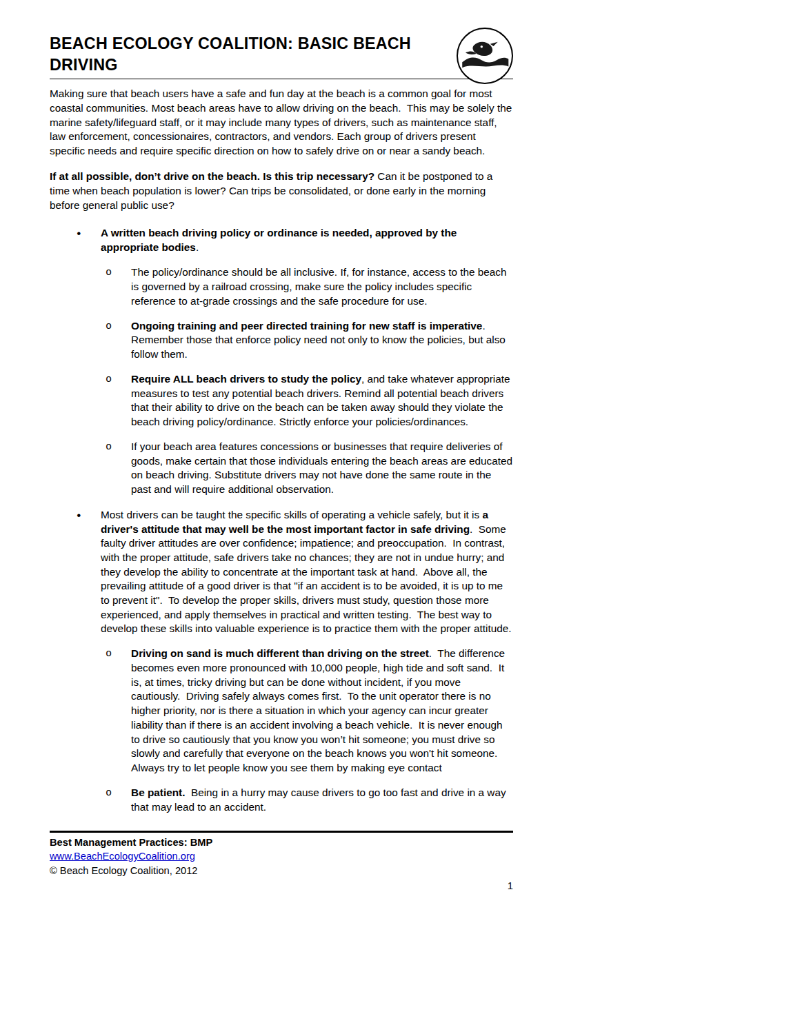BEACH ECOLOGY COALITION: BASIC BEACH DRIVING
Making sure that beach users have a safe and fun day at the beach is a common goal for most coastal communities. Most beach areas have to allow driving on the beach. This may be solely the marine safety/lifeguard staff, or it may include many types of drivers, such as maintenance staff, law enforcement, concessionaires, contractors, and vendors. Each group of drivers present specific needs and require specific direction on how to safely drive on or near a sandy beach.
If at all possible, don’t drive on the beach. Is this trip necessary? Can it be postponed to a time when beach population is lower? Can trips be consolidated, or done early in the morning before general public use?
A written beach driving policy or ordinance is needed, approved by the appropriate bodies.
The policy/ordinance should be all inclusive. If, for instance, access to the beach is governed by a railroad crossing, make sure the policy includes specific reference to at-grade crossings and the safe procedure for use.
Ongoing training and peer directed training for new staff is imperative. Remember those that enforce policy need not only to know the policies, but also follow them.
Require ALL beach drivers to study the policy, and take whatever appropriate measures to test any potential beach drivers. Remind all potential beach drivers that their ability to drive on the beach can be taken away should they violate the beach driving policy/ordinance. Strictly enforce your policies/ordinances.
If your beach area features concessions or businesses that require deliveries of goods, make certain that those individuals entering the beach areas are educated on beach driving. Substitute drivers may not have done the same route in the past and will require additional observation.
Most drivers can be taught the specific skills of operating a vehicle safely, but it is a driver's attitude that may well be the most important factor in safe driving. Some faulty driver attitudes are over confidence; impatience; and preoccupation. In contrast, with the proper attitude, safe drivers take no chances; they are not in undue hurry; and they develop the ability to concentrate at the important task at hand. Above all, the prevailing attitude of a good driver is that "if an accident is to be avoided, it is up to me to prevent it". To develop the proper skills, drivers must study, question those more experienced, and apply themselves in practical and written testing. The best way to develop these skills into valuable experience is to practice them with the proper attitude.
Driving on sand is much different than driving on the street. The difference becomes even more pronounced with 10,000 people, high tide and soft sand. It is, at times, tricky driving but can be done without incident, if you move cautiously. Driving safely always comes first. To the unit operator there is no higher priority, nor is there a situation in which your agency can incur greater liability than if there is an accident involving a beach vehicle. It is never enough to drive so cautiously that you know you won’t hit someone; you must drive so slowly and carefully that everyone on the beach knows you won't hit someone. Always try to let people know you see them by making eye contact
Be patient. Being in a hurry may cause drivers to go too fast and drive in a way that may lead to an accident.
Best Management Practices: BMP
www.BeachEcologyCoalition.org
© Beach Ecology Coalition, 2012
1